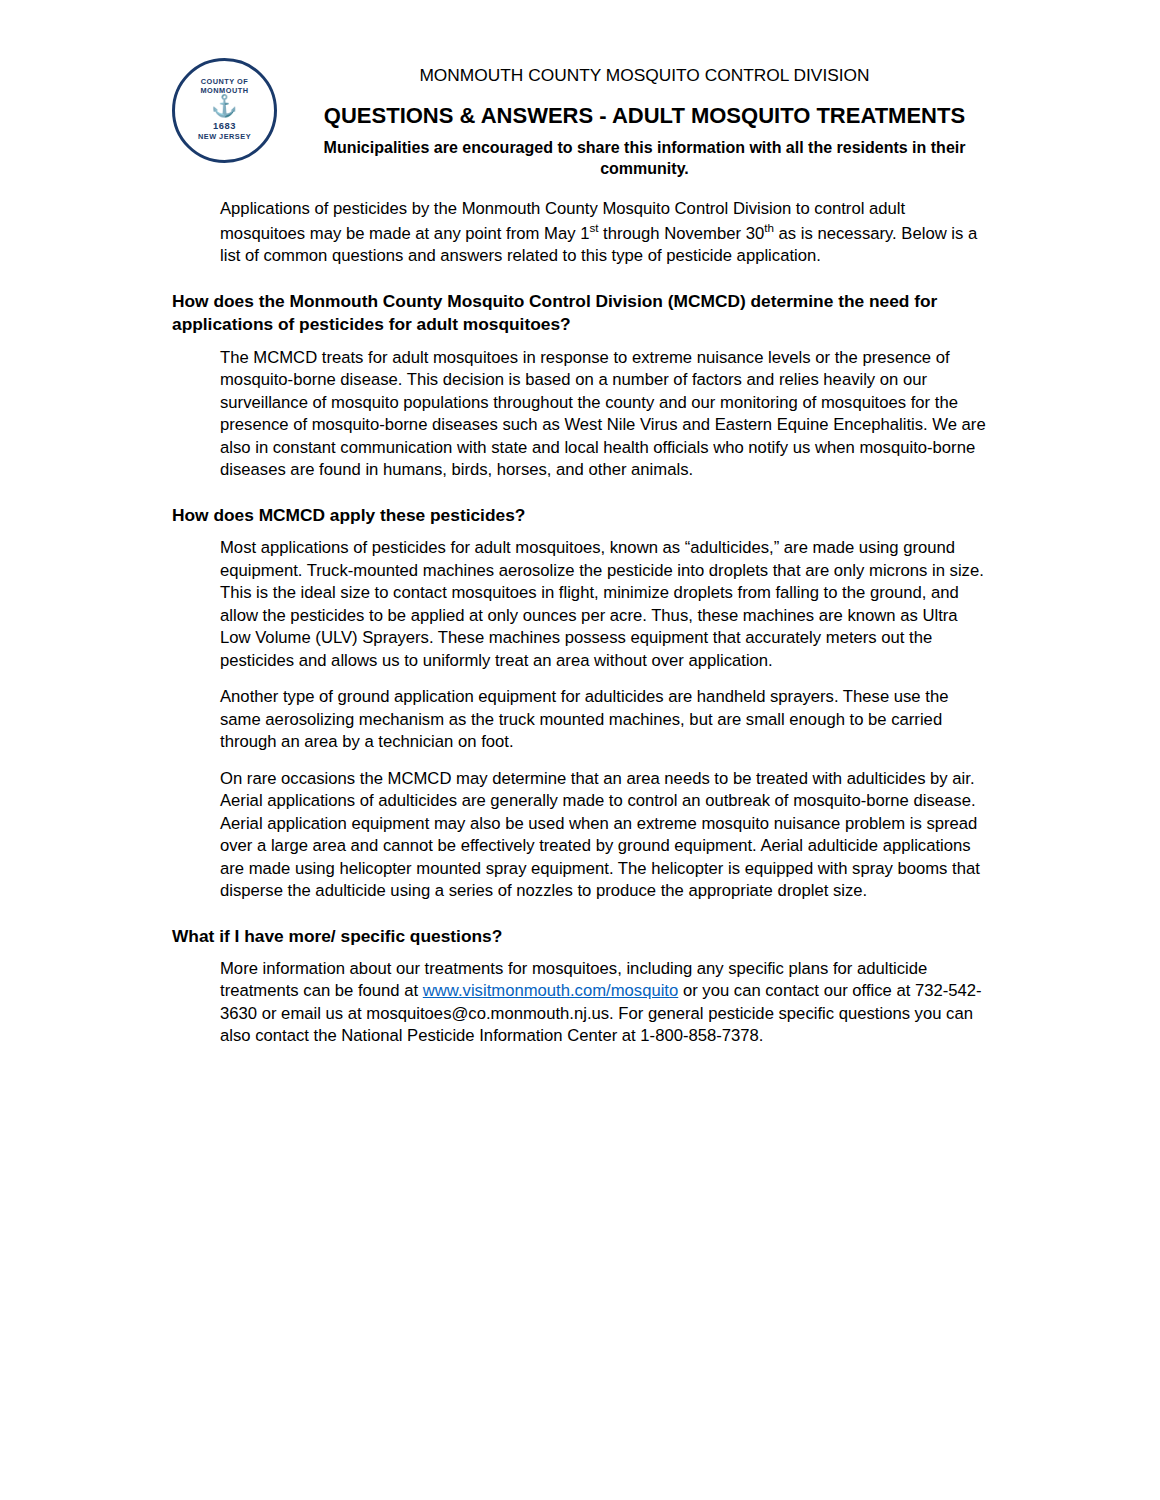COUNTY OF MONMOUTH
⚓
1683
NEW JERSEY
MONMOUTH COUNTY MOSQUITO CONTROL DIVISION
QUESTIONS & ANSWERS - ADULT MOSQUITO TREATMENTS
Municipalities are encouraged to share this information with all the residents in their community.
Applications of pesticides by the Monmouth County Mosquito Control Division to control adult mosquitoes may be made at any point from May 1st through November 30th as is necessary. Below is a list of common questions and answers related to this type of pesticide application.
How does the Monmouth County Mosquito Control Division (MCMCD) determine the need for applications of pesticides for adult mosquitoes?
The MCMCD treats for adult mosquitoes in response to extreme nuisance levels or the presence of mosquito-borne disease. This decision is based on a number of factors and relies heavily on our surveillance of mosquito populations throughout the county and our monitoring of mosquitoes for the presence of mosquito-borne diseases such as West Nile Virus and Eastern Equine Encephalitis. We are also in constant communication with state and local health officials who notify us when mosquito-borne diseases are found in humans, birds, horses, and other animals.
How does MCMCD apply these pesticides?
Most applications of pesticides for adult mosquitoes, known as “adulticides,” are made using ground equipment. Truck-mounted machines aerosolize the pesticide into droplets that are only microns in size. This is the ideal size to contact mosquitoes in flight, minimize droplets from falling to the ground, and allow the pesticides to be applied at only ounces per acre. Thus, these machines are known as Ultra Low Volume (ULV) Sprayers. These machines possess equipment that accurately meters out the pesticides and allows us to uniformly treat an area without over application.
Another type of ground application equipment for adulticides are handheld sprayers. These use the same aerosolizing mechanism as the truck mounted machines, but are small enough to be carried through an area by a technician on foot.
On rare occasions the MCMCD may determine that an area needs to be treated with adulticides by air. Aerial applications of adulticides are generally made to control an outbreak of mosquito-borne disease. Aerial application equipment may also be used when an extreme mosquito nuisance problem is spread over a large area and cannot be effectively treated by ground equipment. Aerial adulticide applications are made using helicopter mounted spray equipment. The helicopter is equipped with spray booms that disperse the adulticide using a series of nozzles to produce the appropriate droplet size.
What if I have more/ specific questions?
More information about our treatments for mosquitoes, including any specific plans for adulticide treatments can be found at www.visitmonmouth.com/mosquito or you can contact our office at 732-542-3630 or email us at mosquitoes@co.monmouth.nj.us. For general pesticide specific questions you can also contact the National Pesticide Information Center at 1-800-858-7378.